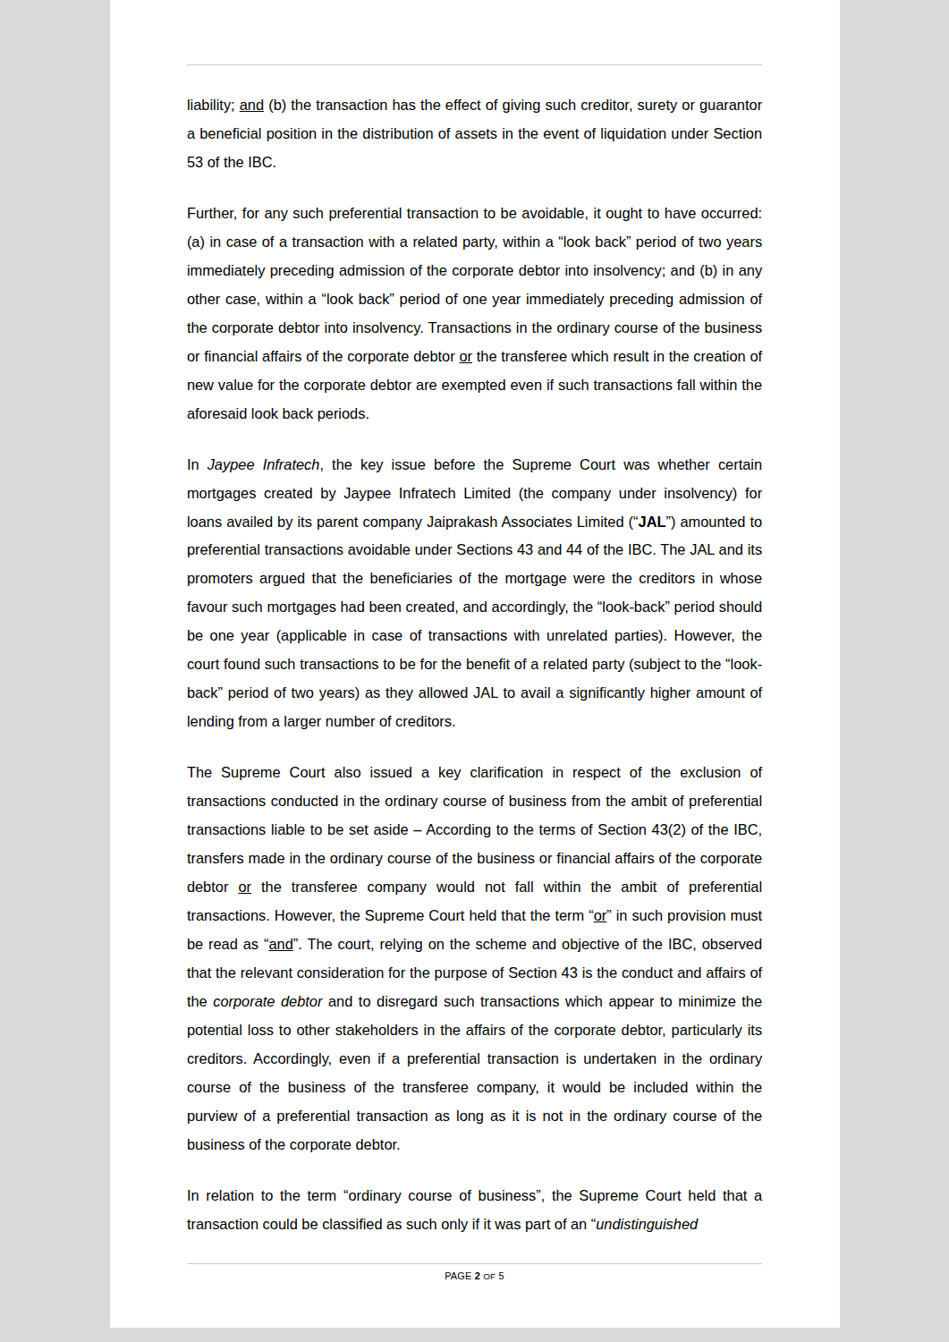liability; and (b) the transaction has the effect of giving such creditor, surety or guarantor a beneficial position in the distribution of assets in the event of liquidation under Section 53 of the IBC.
Further, for any such preferential transaction to be avoidable, it ought to have occurred: (a) in case of a transaction with a related party, within a “look back” period of two years immediately preceding admission of the corporate debtor into insolvency; and (b) in any other case, within a “look back” period of one year immediately preceding admission of the corporate debtor into insolvency. Transactions in the ordinary course of the business or financial affairs of the corporate debtor or the transferee which result in the creation of new value for the corporate debtor are exempted even if such transactions fall within the aforesaid look back periods.
In Jaypee Infratech, the key issue before the Supreme Court was whether certain mortgages created by Jaypee Infratech Limited (the company under insolvency) for loans availed by its parent company Jaiprakash Associates Limited (“JAL”) amounted to preferential transactions avoidable under Sections 43 and 44 of the IBC. The JAL and its promoters argued that the beneficiaries of the mortgage were the creditors in whose favour such mortgages had been created, and accordingly, the “look-back” period should be one year (applicable in case of transactions with unrelated parties). However, the court found such transactions to be for the benefit of a related party (subject to the “look-back” period of two years) as they allowed JAL to avail a significantly higher amount of lending from a larger number of creditors.
The Supreme Court also issued a key clarification in respect of the exclusion of transactions conducted in the ordinary course of business from the ambit of preferential transactions liable to be set aside – According to the terms of Section 43(2) of the IBC, transfers made in the ordinary course of the business or financial affairs of the corporate debtor or the transferee company would not fall within the ambit of preferential transactions. However, the Supreme Court held that the term “or” in such provision must be read as “and”. The court, relying on the scheme and objective of the IBC, observed that the relevant consideration for the purpose of Section 43 is the conduct and affairs of the corporate debtor and to disregard such transactions which appear to minimize the potential loss to other stakeholders in the affairs of the corporate debtor, particularly its creditors. Accordingly, even if a preferential transaction is undertaken in the ordinary course of the business of the transferee company, it would be included within the purview of a preferential transaction as long as it is not in the ordinary course of the business of the corporate debtor.
In relation to the term “ordinary course of business”, the Supreme Court held that a transaction could be classified as such only if it was part of an “undistinguished
PAGE 2 OF 5